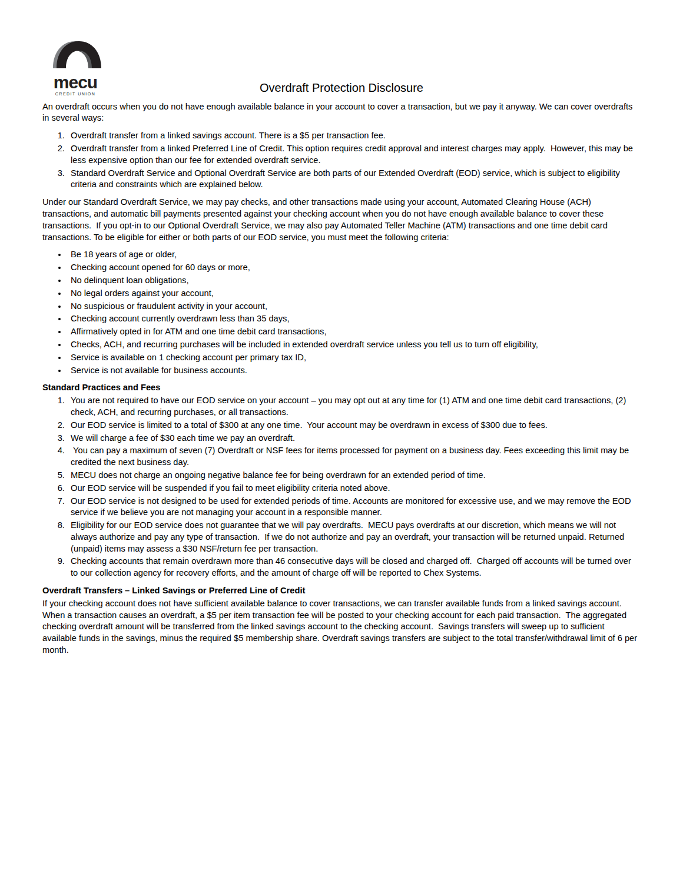mecu CREDIT UNION
Overdraft Protection Disclosure
An overdraft occurs when you do not have enough available balance in your account to cover a transaction, but we pay it anyway. We can cover overdrafts in several ways:
Overdraft transfer from a linked savings account. There is a $5 per transaction fee.
Overdraft transfer from a linked Preferred Line of Credit. This option requires credit approval and interest charges may apply. However, this may be less expensive option than our fee for extended overdraft service.
Standard Overdraft Service and Optional Overdraft Service are both parts of our Extended Overdraft (EOD) service, which is subject to eligibility criteria and constraints which are explained below.
Under our Standard Overdraft Service, we may pay checks, and other transactions made using your account, Automated Clearing House (ACH) transactions, and automatic bill payments presented against your checking account when you do not have enough available balance to cover these transactions. If you opt-in to our Optional Overdraft Service, we may also pay Automated Teller Machine (ATM) transactions and one time debit card transactions. To be eligible for either or both parts of our EOD service, you must meet the following criteria:
Be 18 years of age or older,
Checking account opened for 60 days or more,
No delinquent loan obligations,
No legal orders against your account,
No suspicious or fraudulent activity in your account,
Checking account currently overdrawn less than 35 days,
Affirmatively opted in for ATM and one time debit card transactions,
Checks, ACH, and recurring purchases will be included in extended overdraft service unless you tell us to turn off eligibility,
Service is available on 1 checking account per primary tax ID,
Service is not available for business accounts.
Standard Practices and Fees
You are not required to have our EOD service on your account – you may opt out at any time for (1) ATM and one time debit card transactions, (2) check, ACH, and recurring purchases, or all transactions.
Our EOD service is limited to a total of $300 at any one time. Your account may be overdrawn in excess of $300 due to fees.
We will charge a fee of $30 each time we pay an overdraft.
You can pay a maximum of seven (7) Overdraft or NSF fees for items processed for payment on a business day. Fees exceeding this limit may be credited the next business day.
MECU does not charge an ongoing negative balance fee for being overdrawn for an extended period of time.
Our EOD service will be suspended if you fail to meet eligibility criteria noted above.
Our EOD service is not designed to be used for extended periods of time. Accounts are monitored for excessive use, and we may remove the EOD service if we believe you are not managing your account in a responsible manner.
Eligibility for our EOD service does not guarantee that we will pay overdrafts. MECU pays overdrafts at our discretion, which means we will not always authorize and pay any type of transaction. If we do not authorize and pay an overdraft, your transaction will be returned unpaid. Returned (unpaid) items may assess a $30 NSF/return fee per transaction.
Checking accounts that remain overdrawn more than 46 consecutive days will be closed and charged off. Charged off accounts will be turned over to our collection agency for recovery efforts, and the amount of charge off will be reported to Chex Systems.
Overdraft Transfers – Linked Savings or Preferred Line of Credit
If your checking account does not have sufficient available balance to cover transactions, we can transfer available funds from a linked savings account. When a transaction causes an overdraft, a $5 per item transaction fee will be posted to your checking account for each paid transaction. The aggregated checking overdraft amount will be transferred from the linked savings account to the checking account. Savings transfers will sweep up to sufficient available funds in the savings, minus the required $5 membership share. Overdraft savings transfers are subject to the total transfer/withdrawal limit of 6 per month.